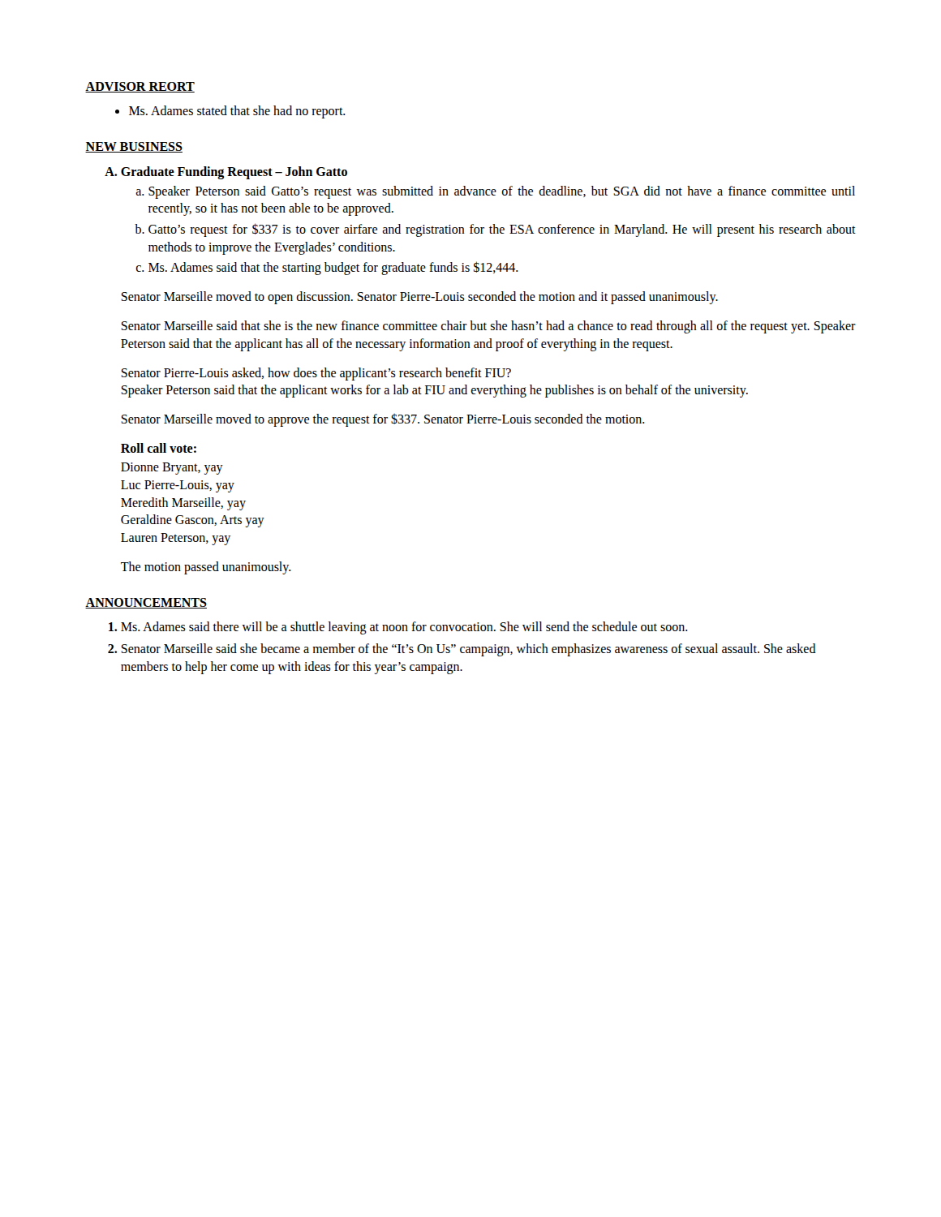ADVISOR REORT
Ms. Adames stated that she had no report.
NEW BUSINESS
Graduate Funding Request – John Gatto
Speaker Peterson said Gatto’s request was submitted in advance of the deadline, but SGA did not have a finance committee until recently, so it has not been able to be approved.
Gatto’s request for $337 is to cover airfare and registration for the ESA conference in Maryland. He will present his research about methods to improve the Everglades’ conditions.
Ms. Adames said that the starting budget for graduate funds is $12,444.
Senator Marseille moved to open discussion. Senator Pierre-Louis seconded the motion and it passed unanimously.
Senator Marseille said that she is the new finance committee chair but she hasn’t had a chance to read through all of the request yet. Speaker Peterson said that the applicant has all of the necessary information and proof of everything in the request.
Senator Pierre-Louis asked, how does the applicant’s research benefit FIU?
Speaker Peterson said that the applicant works for a lab at FIU and everything he publishes is on behalf of the university.
Senator Marseille moved to approve the request for $337. Senator Pierre-Louis seconded the motion.
Roll call vote:
Dionne Bryant, yay
Luc Pierre-Louis, yay
Meredith Marseille, yay
Geraldine Gascon, Arts yay
Lauren Peterson, yay
The motion passed unanimously.
ANNOUNCEMENTS
Ms. Adames said there will be a shuttle leaving at noon for convocation. She will send the schedule out soon.
Senator Marseille said she became a member of the “It’s On Us” campaign, which emphasizes awareness of sexual assault. She asked members to help her come up with ideas for this year’s campaign.